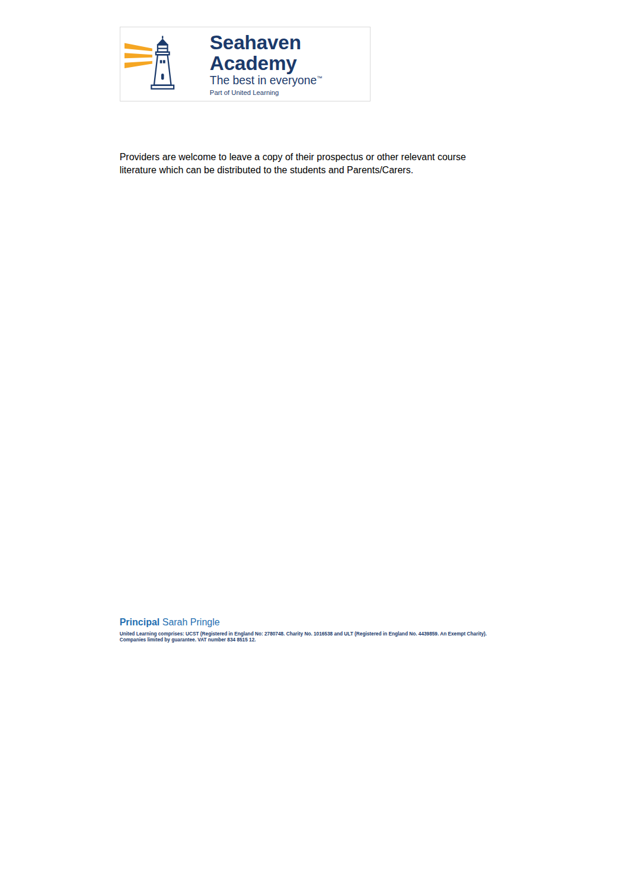Seahaven Academy
The best in everyone™
Part of United Learning
Providers are welcome to leave a copy of their prospectus or other relevant course literature which can be distributed to the students and Parents/Carers.
Principal Sarah Pringle
United Learning comprises: UCST (Registered in England No: 2780748. Charity No. 1016538 and ULT (Registered in England No. 4439859. An Exempt Charity). Companies limited by guarantee. VAT number 834 8515 12.